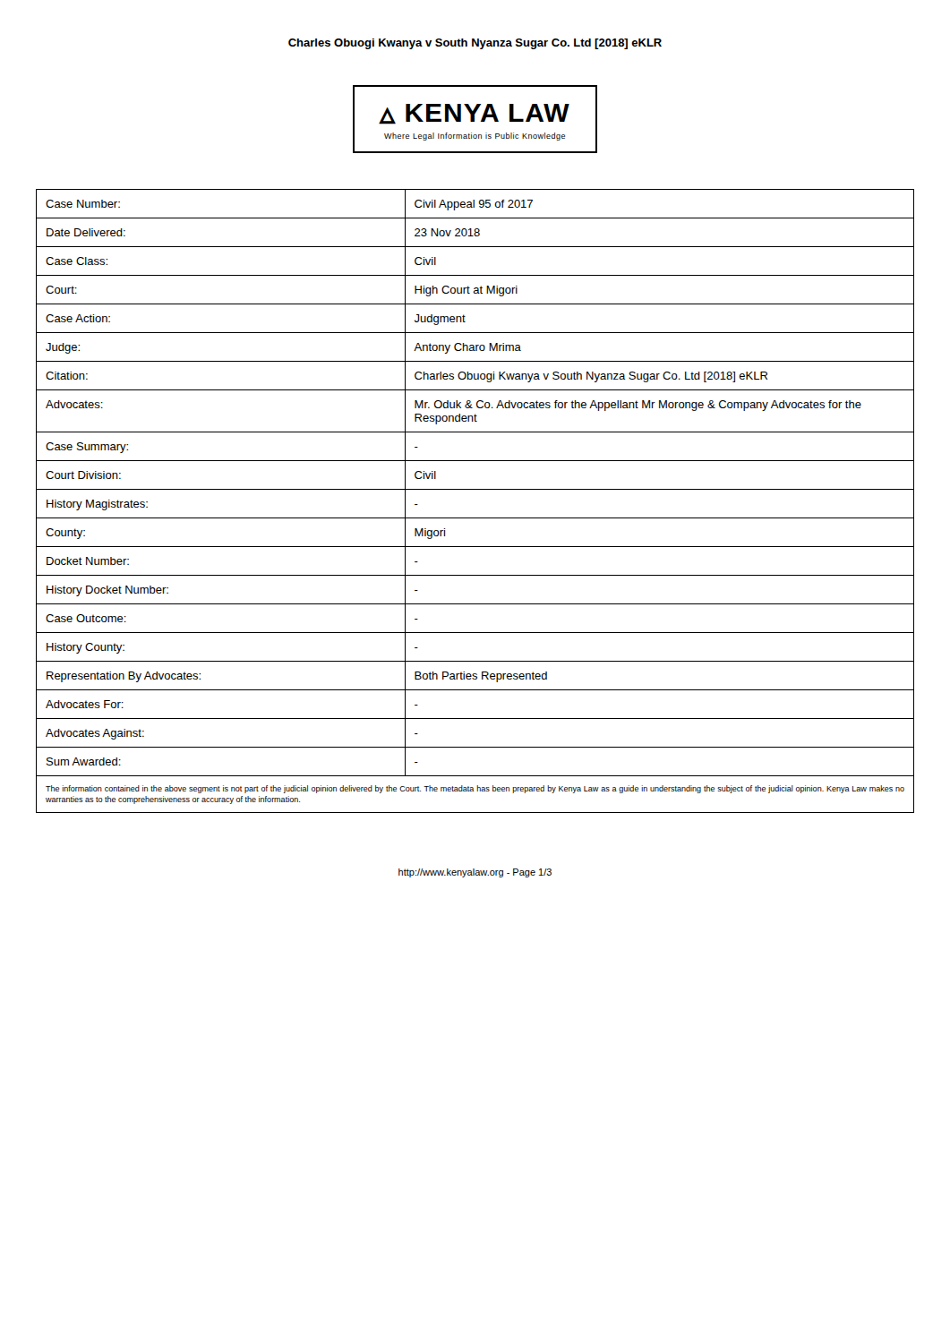Charles Obuogi Kwanya v South Nyanza Sugar Co. Ltd [2018] eKLR
▵ KENYA LAW
Where Legal Information is Public Knowledge
| Case Number: | Civil Appeal 95 of 2017 |
| Date Delivered: | 23 Nov 2018 |
| Case Class: | Civil |
| Court: | High Court at Migori |
| Case Action: | Judgment |
| Judge: | Antony Charo Mrima |
| Citation: | Charles Obuogi Kwanya v South Nyanza Sugar Co. Ltd [2018] eKLR |
| Advocates: | Mr. Oduk & Co. Advocates for the Appellant Mr Moronge & Company Advocates for the Respondent |
| Case Summary: | - |
| Court Division: | Civil |
| History Magistrates: | - |
| County: | Migori |
| Docket Number: | - |
| History Docket Number: | - |
| Case Outcome: | - |
| History County: | - |
| Representation By Advocates: | Both Parties Represented |
| Advocates For: | - |
| Advocates Against: | - |
| Sum Awarded: | - |
The information contained in the above segment is not part of the judicial opinion delivered by the Court. The metadata has been prepared by Kenya Law as a guide in understanding the subject of the judicial opinion. Kenya Law makes no warranties as to the comprehensiveness or accuracy of the information.
http://www.kenyalaw.org - Page 1/3